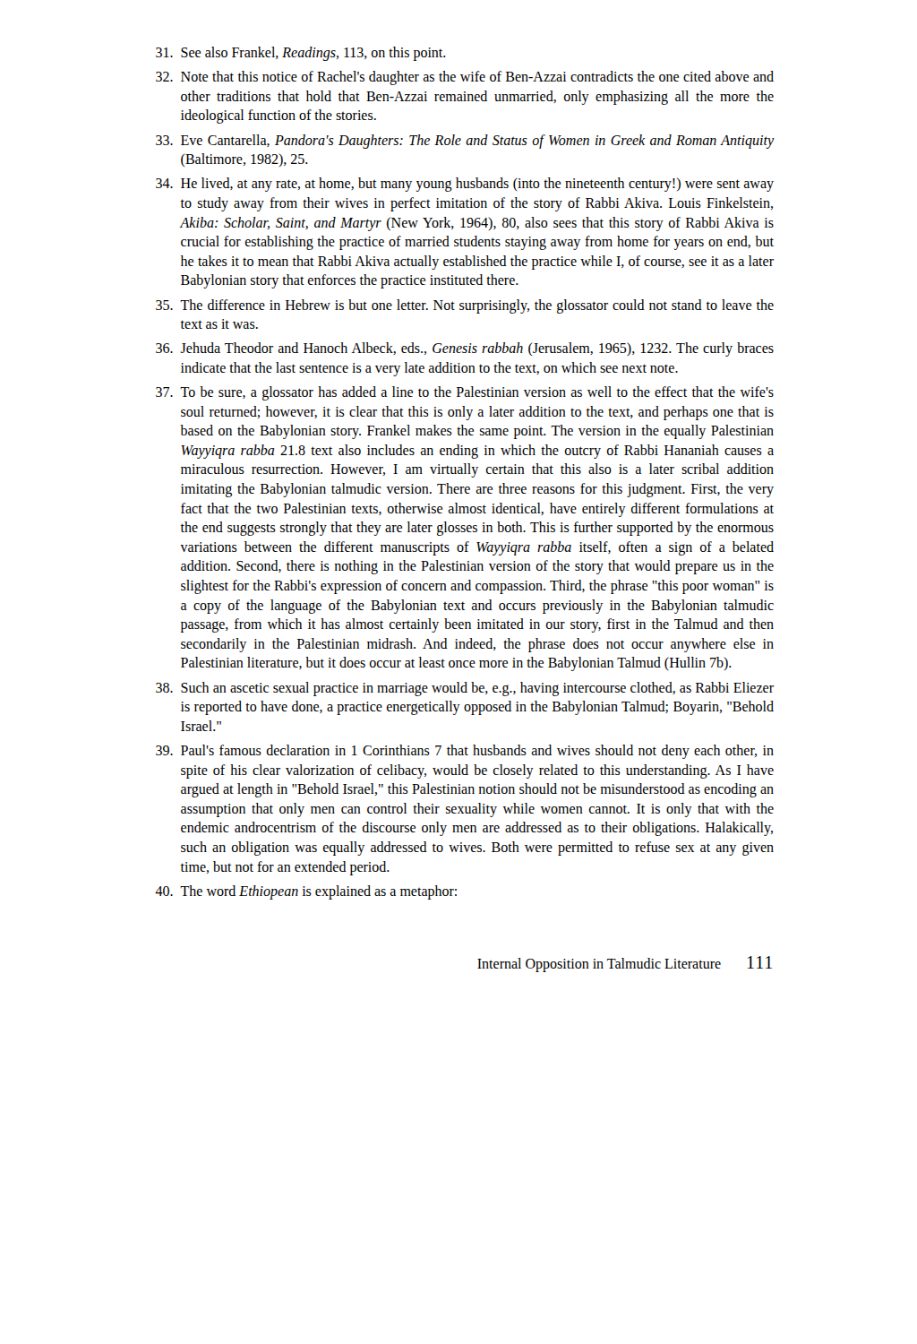31. See also Frankel, Readings, 113, on this point.
32. Note that this notice of Rachel's daughter as the wife of Ben-Azzai contradicts the one cited above and other traditions that hold that Ben-Azzai remained unmarried, only emphasizing all the more the ideological function of the stories.
33. Eve Cantarella, Pandora's Daughters: The Role and Status of Women in Greek and Roman Antiquity (Baltimore, 1982), 25.
34. He lived, at any rate, at home, but many young husbands (into the nineteenth century!) were sent away to study away from their wives in perfect imitation of the story of Rabbi Akiva. Louis Finkelstein, Akiba: Scholar, Saint, and Martyr (New York, 1964), 80, also sees that this story of Rabbi Akiva is crucial for establishing the practice of married students staying away from home for years on end, but he takes it to mean that Rabbi Akiva actually established the practice while I, of course, see it as a later Babylonian story that enforces the practice instituted there.
35. The difference in Hebrew is but one letter. Not surprisingly, the glossator could not stand to leave the text as it was.
36. Jehuda Theodor and Hanoch Albeck, eds., Genesis rabbah (Jerusalem, 1965), 1232. The curly braces indicate that the last sentence is a very late addition to the text, on which see next note.
37. To be sure, a glossator has added a line to the Palestinian version as well to the effect that the wife's soul returned; however, it is clear that this is only a later addition to the text, and perhaps one that is based on the Babylonian story. Frankel makes the same point. The version in the equally Palestinian Wayyiqra rabba 21.8 text also includes an ending in which the outcry of Rabbi Hananiah causes a miraculous resurrection. However, I am virtually certain that this also is a later scribal addition imitating the Babylonian talmudic version. There are three reasons for this judgment. First, the very fact that the two Palestinian texts, otherwise almost identical, have entirely different formulations at the end suggests strongly that they are later glosses in both. This is further supported by the enormous variations between the different manuscripts of Wayyiqra rabba itself, often a sign of a belated addition. Second, there is nothing in the Palestinian version of the story that would prepare us in the slightest for the Rabbi's expression of concern and compassion. Third, the phrase "this poor woman" is a copy of the language of the Babylonian text and occurs previously in the Babylonian talmudic passage, from which it has almost certainly been imitated in our story, first in the Talmud and then secondarily in the Palestinian midrash. And indeed, the phrase does not occur anywhere else in Palestinian literature, but it does occur at least once more in the Babylonian Talmud (Hullin 7b).
38. Such an ascetic sexual practice in marriage would be, e.g., having intercourse clothed, as Rabbi Eliezer is reported to have done, a practice energetically opposed in the Babylonian Talmud; Boyarin, "Behold Israel."
39. Paul's famous declaration in 1 Corinthians 7 that husbands and wives should not deny each other, in spite of his clear valorization of celibacy, would be closely related to this understanding. As I have argued at length in "Behold Israel," this Palestinian notion should not be misunderstood as encoding an assumption that only men can control their sexuality while women cannot. It is only that with the endemic androcentrism of the discourse only men are addressed as to their obligations. Halakically, such an obligation was equally addressed to wives. Both were permitted to refuse sex at any given time, but not for an extended period.
40. The word Ethiopean is explained as a metaphor:
Internal Opposition in Talmudic Literature 111